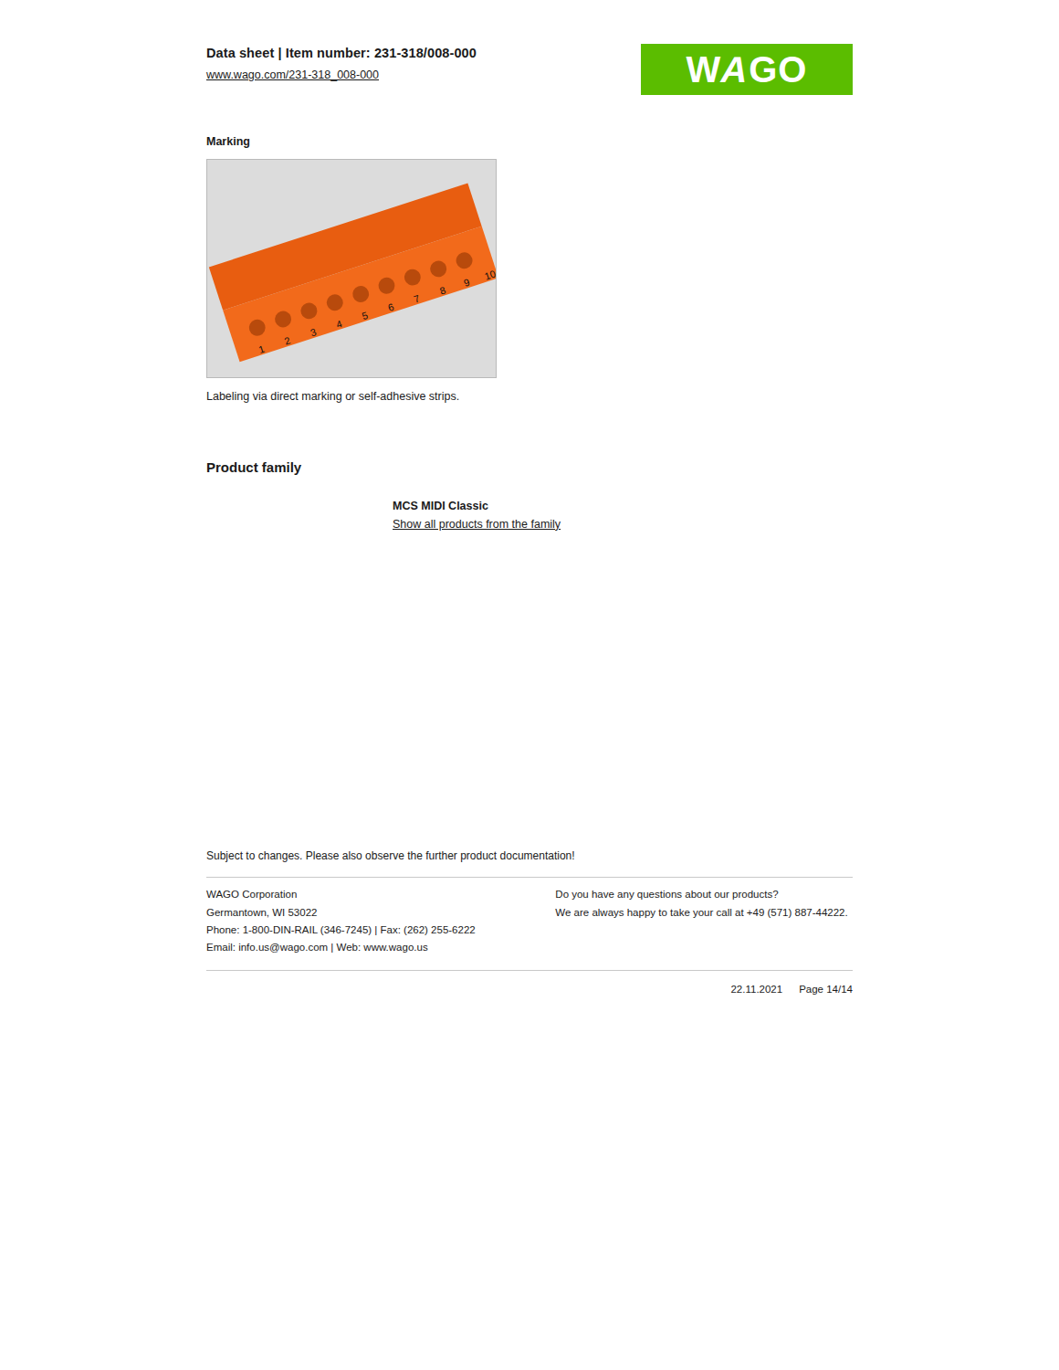Data sheet | Item number: 231-318/008-000
www.wago.com/231-318_008-000
WAGO
Marking
Labeling via direct marking or self-adhesive strips.
Product family
MCS MIDI Classic
Show all products from the family
Subject to changes. Please also observe the further product documentation!
WAGO Corporation
Germantown, WI 53022
Phone: 1-800-DIN-RAIL (346-7245) | Fax: (262) 255-6222
Email: info.us@wago.com | Web: www.wago.us
Do you have any questions about our products?
We are always happy to take your call at +49 (571) 887-44222.
22.11.2021 Page 14/14